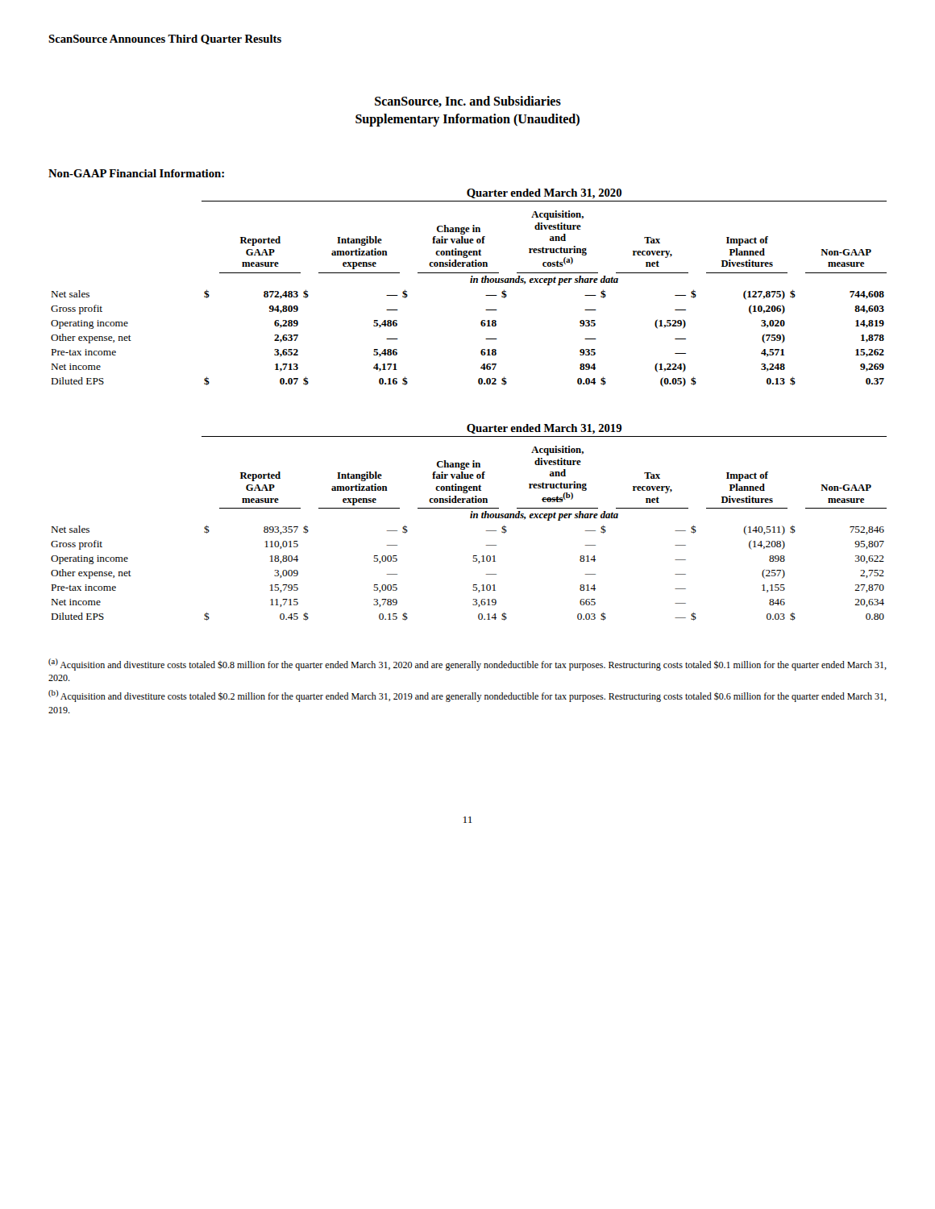ScanSource Announces Third Quarter Results
ScanSource, Inc. and Subsidiaries
Supplementary Information (Unaudited)
Non-GAAP Financial Information:
| | Quarter ended March 31, 2020 |
| | | Reported GAAP measure | | Intangible amortization expense | | Change in fair value of contingent consideration | | Acquisition, divestiture and restructuring costs (a) | | Tax recovery, net | | Impact of Planned Divestitures | | Non-GAAP measure |
| | in thousands, except per share data |
| Net sales | $ | 872,483 | $ | — | $ | — | $ | — | $ | — | $ | (127,875) | $ | 744,608 |
| Gross profit | | 94,809 | | — | | — | | — | | — | | (10,206) | | 84,603 |
| Operating income | | 6,289 | | 5,486 | | 618 | | 935 | | (1,529) | | 3,020 | | 14,819 |
| Other expense, net | | 2,637 | | — | | — | | — | | — | | (759) | | 1,878 |
| Pre-tax income | | 3,652 | | 5,486 | | 618 | | 935 | | — | | 4,571 | | 15,262 |
| Net income | | 1,713 | | 4,171 | | 467 | | 894 | | (1,224) | | 3,248 | | 9,269 |
| Diluted EPS | $ | 0.07 | $ | 0.16 | $ | 0.02 | $ | 0.04 | $ | (0.05) | $ | 0.13 | $ | 0.37 |
| | Quarter ended March 31, 2019 |
| | | Reported GAAP measure | | Intangible amortization expense | | Change in fair value of contingent consideration | | Acquisition, divestiture and restructuring costs (b) | | Tax recovery, net | | Impact of Planned Divestitures | | Non-GAAP measure |
| | in thousands, except per share data |
| Net sales | $ | 893,357 | $ | — | $ | — | $ | — | $ | — | $ | (140,511) | $ | 752,846 |
| Gross profit | | 110,015 | | — | | — | | — | | — | | (14,208) | | 95,807 |
| Operating income | | 18,804 | | 5,005 | | 5,101 | | 814 | | — | | 898 | | 30,622 |
| Other expense, net | | 3,009 | | — | | — | | — | | — | | (257) | | 2,752 |
| Pre-tax income | | 15,795 | | 5,005 | | 5,101 | | 814 | | — | | 1,155 | | 27,870 |
| Net income | | 11,715 | | 3,789 | | 3,619 | | 665 | | — | | 846 | | 20,634 |
| Diluted EPS | $ | 0.45 | $ | 0.15 | $ | 0.14 | $ | 0.03 | $ | — | $ | 0.03 | $ | 0.80 |
(a) Acquisition and divestiture costs totaled $0.8 million for the quarter ended March 31, 2020 and are generally nondeductible for tax purposes. Restructuring costs totaled $0.1 million for the quarter ended March 31, 2020.
(b) Acquisition and divestiture costs totaled $0.2 million for the quarter ended March 31, 2019 and are generally nondeductible for tax purposes. Restructuring costs totaled $0.6 million for the quarter ended March 31, 2019.
11